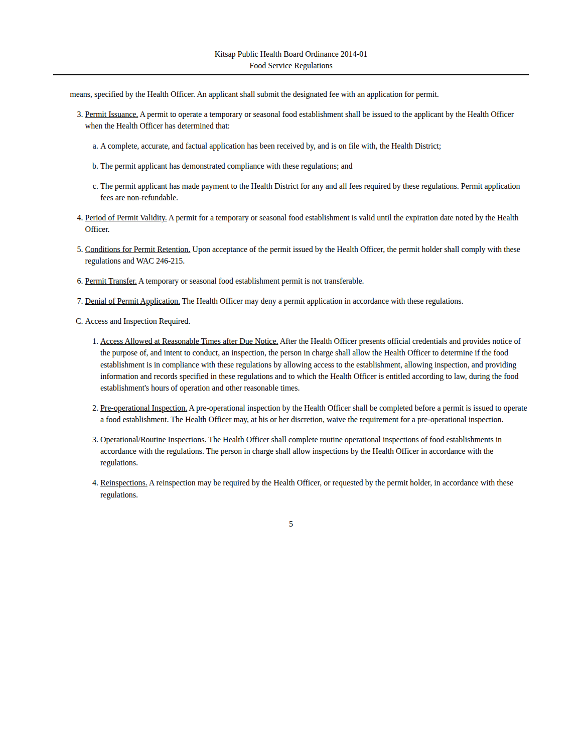Kitsap Public Health Board Ordinance 2014-01
Food Service Regulations
means, specified by the Health Officer. An applicant shall submit the designated fee with an application for permit.
Permit Issuance. A permit to operate a temporary or seasonal food establishment shall be issued to the applicant by the Health Officer when the Health Officer has determined that:
A complete, accurate, and factual application has been received by, and is on file with, the Health District;
The permit applicant has demonstrated compliance with these regulations; and
The permit applicant has made payment to the Health District for any and all fees required by these regulations. Permit application fees are non-refundable.
Period of Permit Validity. A permit for a temporary or seasonal food establishment is valid until the expiration date noted by the Health Officer.
Conditions for Permit Retention. Upon acceptance of the permit issued by the Health Officer, the permit holder shall comply with these regulations and WAC 246-215.
Permit Transfer. A temporary or seasonal food establishment permit is not transferable.
Denial of Permit Application. The Health Officer may deny a permit application in accordance with these regulations.
Access and Inspection Required.
Access Allowed at Reasonable Times after Due Notice. After the Health Officer presents official credentials and provides notice of the purpose of, and intent to conduct, an inspection, the person in charge shall allow the Health Officer to determine if the food establishment is in compliance with these regulations by allowing access to the establishment, allowing inspection, and providing information and records specified in these regulations and to which the Health Officer is entitled according to law, during the food establishment's hours of operation and other reasonable times.
Pre-operational Inspection. A pre-operational inspection by the Health Officer shall be completed before a permit is issued to operate a food establishment. The Health Officer may, at his or her discretion, waive the requirement for a pre-operational inspection.
Operational/Routine Inspections. The Health Officer shall complete routine operational inspections of food establishments in accordance with the regulations. The person in charge shall allow inspections by the Health Officer in accordance with the regulations.
Reinspections. A reinspection may be required by the Health Officer, or requested by the permit holder, in accordance with these regulations.
5